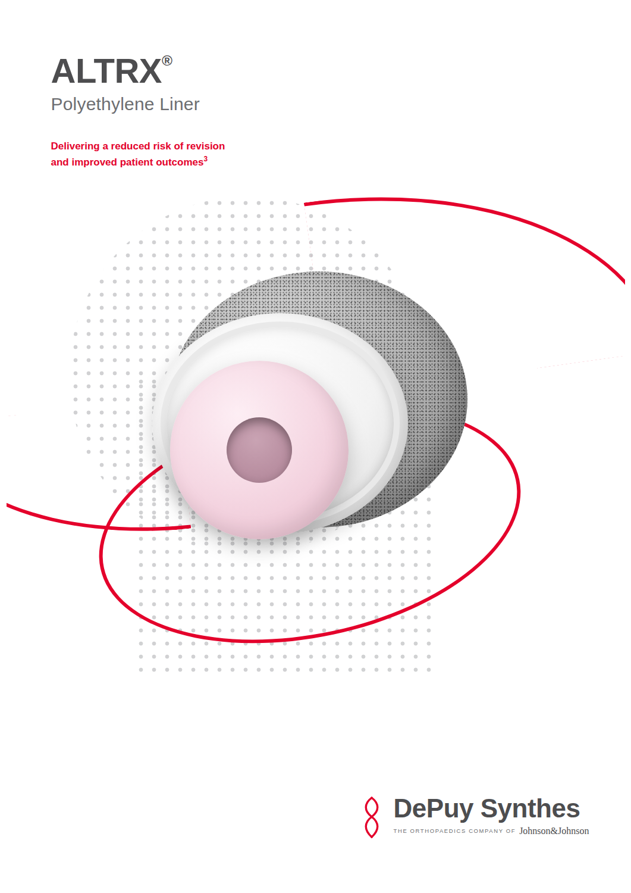ALTRX®
Polyethylene Liner
Delivering a reduced risk of revision
and improved patient outcomes3
DePuy Synthes
THE ORTHOPAEDICS COMPANY OF Johnson&Johnson